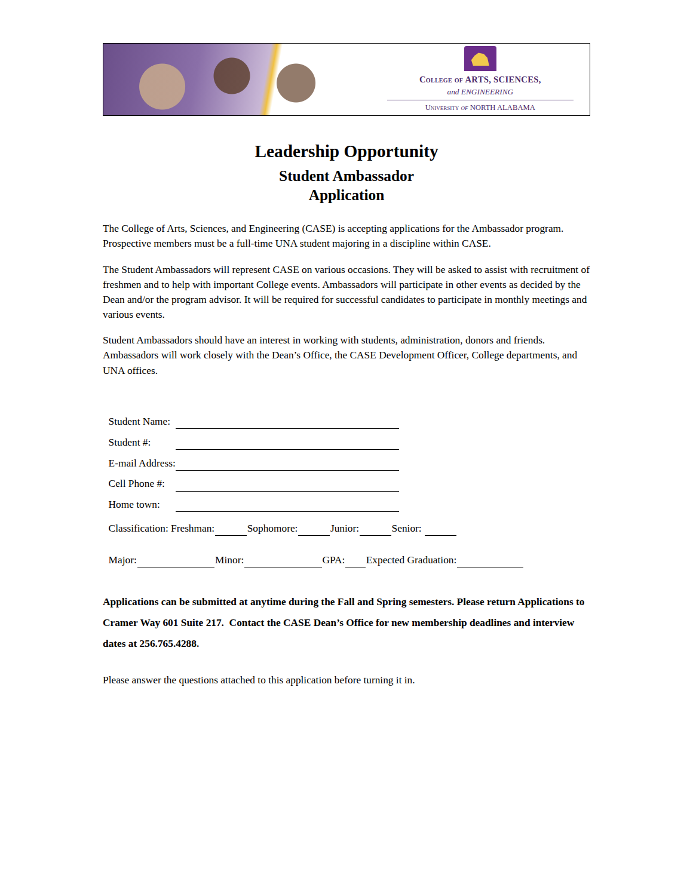College of ARTS, SCIENCES,
and ENGINEERING
University of NORTH ALABAMA
Leadership Opportunity
Student Ambassador
Application
The College of Arts, Sciences, and Engineering (CASE) is accepting applications for the Ambassador program. Prospective members must be a full-time UNA student majoring in a discipline within CASE.
The Student Ambassadors will represent CASE on various occasions. They will be asked to assist with recruitment of freshmen and to help with important College events. Ambassadors will participate in other events as decided by the Dean and/or the program advisor. It will be required for successful candidates to participate in monthly meetings and various events.
Student Ambassadors should have an interest in working with students, administration, donors and friends. Ambassadors will work closely with the Dean’s Office, the CASE Development Officer, College departments, and UNA offices.
| Student Name: | |
| Student #: | |
| E-mail Address: | |
| Cell Phone #: | |
| Home town: | |
Classification: Freshman: Sophomore: Junior: Senior:
Major: Minor: GPA: Expected Graduation:
Applications can be submitted at anytime during the Fall and Spring semesters. Please return Applications to Cramer Way 601 Suite 217. Contact the CASE Dean’s Office for new membership deadlines and interview dates at 256.765.4288.
Please answer the questions attached to this application before turning it in.